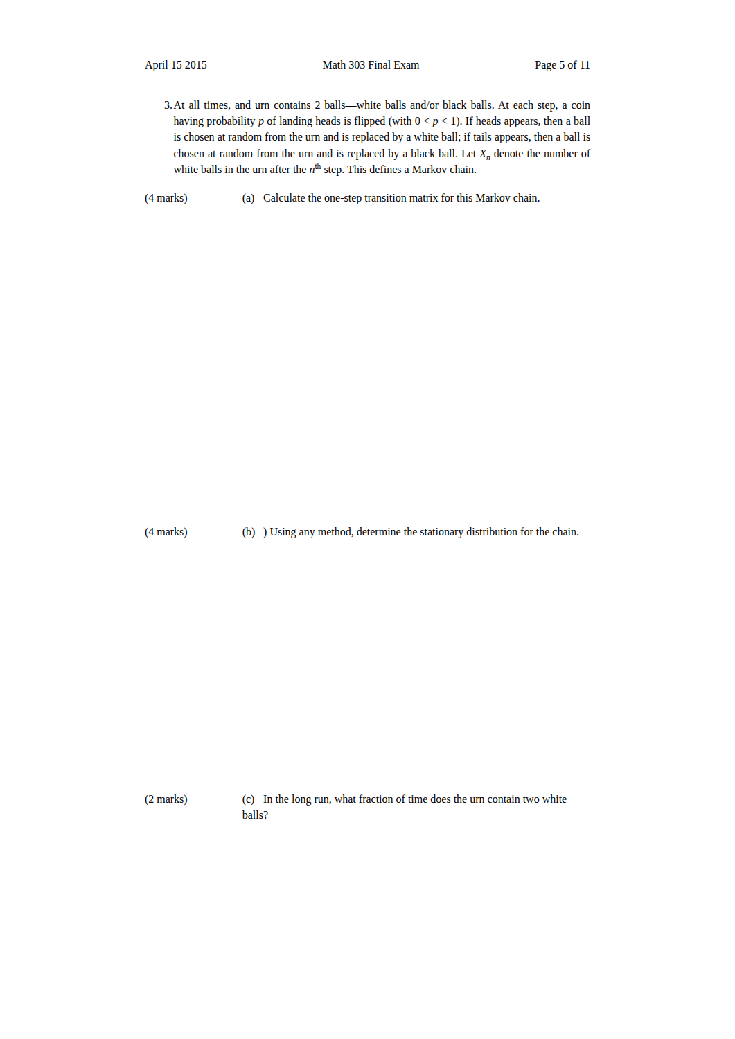April 15 2015
Math 303 Final Exam
Page 5 of 11
3.
At all times, and urn contains 2 balls—white balls and/or black balls. At each step, a coin having probability p of landing heads is flipped (with 0 < p < 1). If heads appears, then a ball is chosen at random from the urn and is replaced by a white ball; if tails appears, then a ball is chosen at random from the urn and is replaced by a black ball. Let Xn denote the number of white balls in the urn after the nth step. This defines a Markov chain.
(4 marks)
(a) Calculate the one-step transition matrix for this Markov chain.
(4 marks)
(b)) Using any method, determine the stationary distribution for the chain.
(2 marks)
(c) In the long run, what fraction of time does the urn contain two white balls?